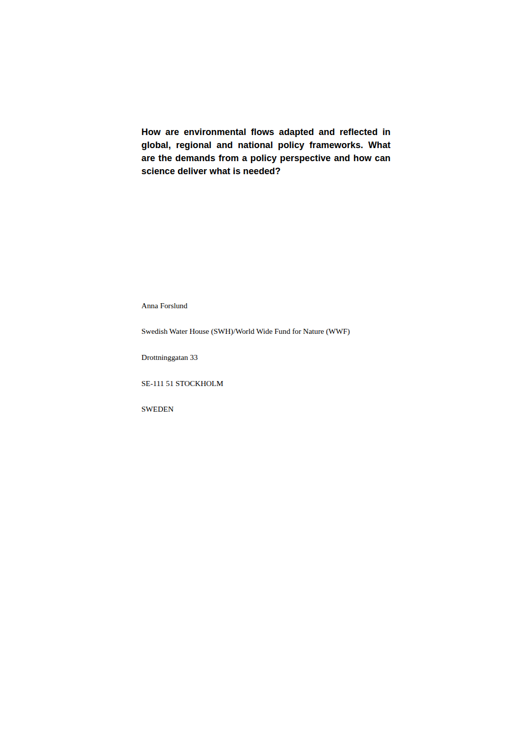How are environmental flows adapted and reflected in global, regional and national policy frameworks. What are the demands from a policy perspective and how can science deliver what is needed?
Anna Forslund
Swedish Water House (SWH)/World Wide Fund for Nature (WWF)
Drottninggatan 33
SE-111 51 STOCKHOLM
SWEDEN